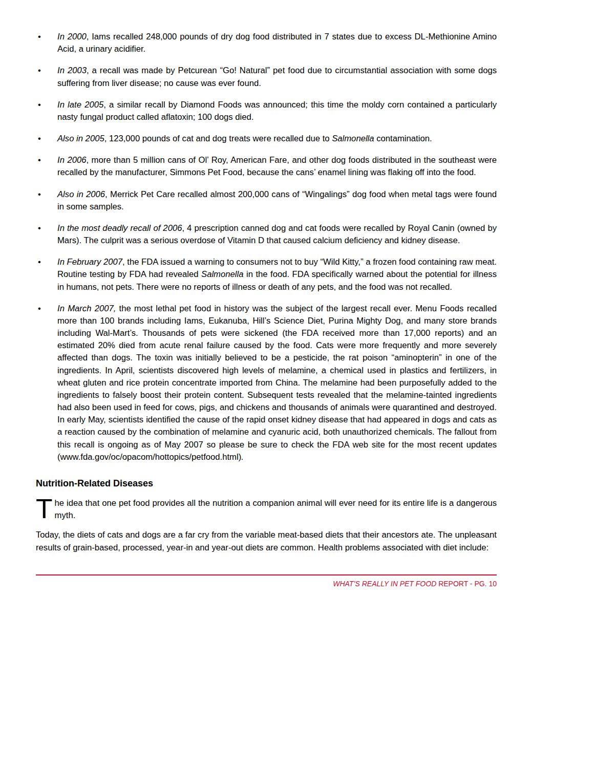In 2000, Iams recalled 248,000 pounds of dry dog food distributed in 7 states due to excess DL-Methionine Amino Acid, a urinary acidifier.
In 2003, a recall was made by Petcurean “Go! Natural” pet food due to circumstantial association with some dogs suffering from liver disease; no cause was ever found.
In late 2005, a similar recall by Diamond Foods was announced; this time the moldy corn contained a particularly nasty fungal product called aflatoxin; 100 dogs died.
Also in 2005, 123,000 pounds of cat and dog treats were recalled due to Salmonella contamination.
In 2006, more than 5 million cans of Ol’ Roy, American Fare, and other dog foods distributed in the southeast were recalled by the manufacturer, Simmons Pet Food, because the cans’ enamel lining was flaking off into the food.
Also in 2006, Merrick Pet Care recalled almost 200,000 cans of “Wingalings” dog food when metal tags were found in some samples.
In the most deadly recall of 2006, 4 prescription canned dog and cat foods were recalled by Royal Canin (owned by Mars). The culprit was a serious overdose of Vitamin D that caused calcium deficiency and kidney disease.
In February 2007, the FDA issued a warning to consumers not to buy “Wild Kitty,” a frozen food containing raw meat. Routine testing by FDA had revealed Salmonella in the food. FDA specifically warned about the potential for illness in humans, not pets. There were no reports of illness or death of any pets, and the food was not recalled.
In March 2007, the most lethal pet food in history was the subject of the largest recall ever. Menu Foods recalled more than 100 brands including Iams, Eukanuba, Hill’s Science Diet, Purina Mighty Dog, and many store brands including Wal-Mart’s. Thousands of pets were sickened (the FDA received more than 17,000 reports) and an estimated 20% died from acute renal failure caused by the food. Cats were more frequently and more severely affected than dogs. The toxin was initially believed to be a pesticide, the rat poison “aminopterin” in one of the ingredients. In April, scientists discovered high levels of melamine, a chemical used in plastics and fertilizers, in wheat gluten and rice protein concentrate imported from China. The melamine had been purposefully added to the ingredients to falsely boost their protein content. Subsequent tests revealed that the melamine-tainted ingredients had also been used in feed for cows, pigs, and chickens and thousands of animals were quarantined and destroyed. In early May, scientists identified the cause of the rapid onset kidney disease that had appeared in dogs and cats as a reaction caused by the combination of melamine and cyanuric acid, both unauthorized chemicals. The fallout from this recall is ongoing as of May 2007 so please be sure to check the FDA web site for the most recent updates (www.fda.gov/oc/opacom/hottopics/petfood.html).
Nutrition-Related Diseases
The idea that one pet food provides all the nutrition a companion animal will ever need for its entire life is a dangerous myth.
Today, the diets of cats and dogs are a far cry from the variable meat-based diets that their ancestors ate. The unpleasant results of grain-based, processed, year-in and year-out diets are common. Health problems associated with diet include:
WHAT’S REALLY IN PET FOOD REPORT - PG. 10